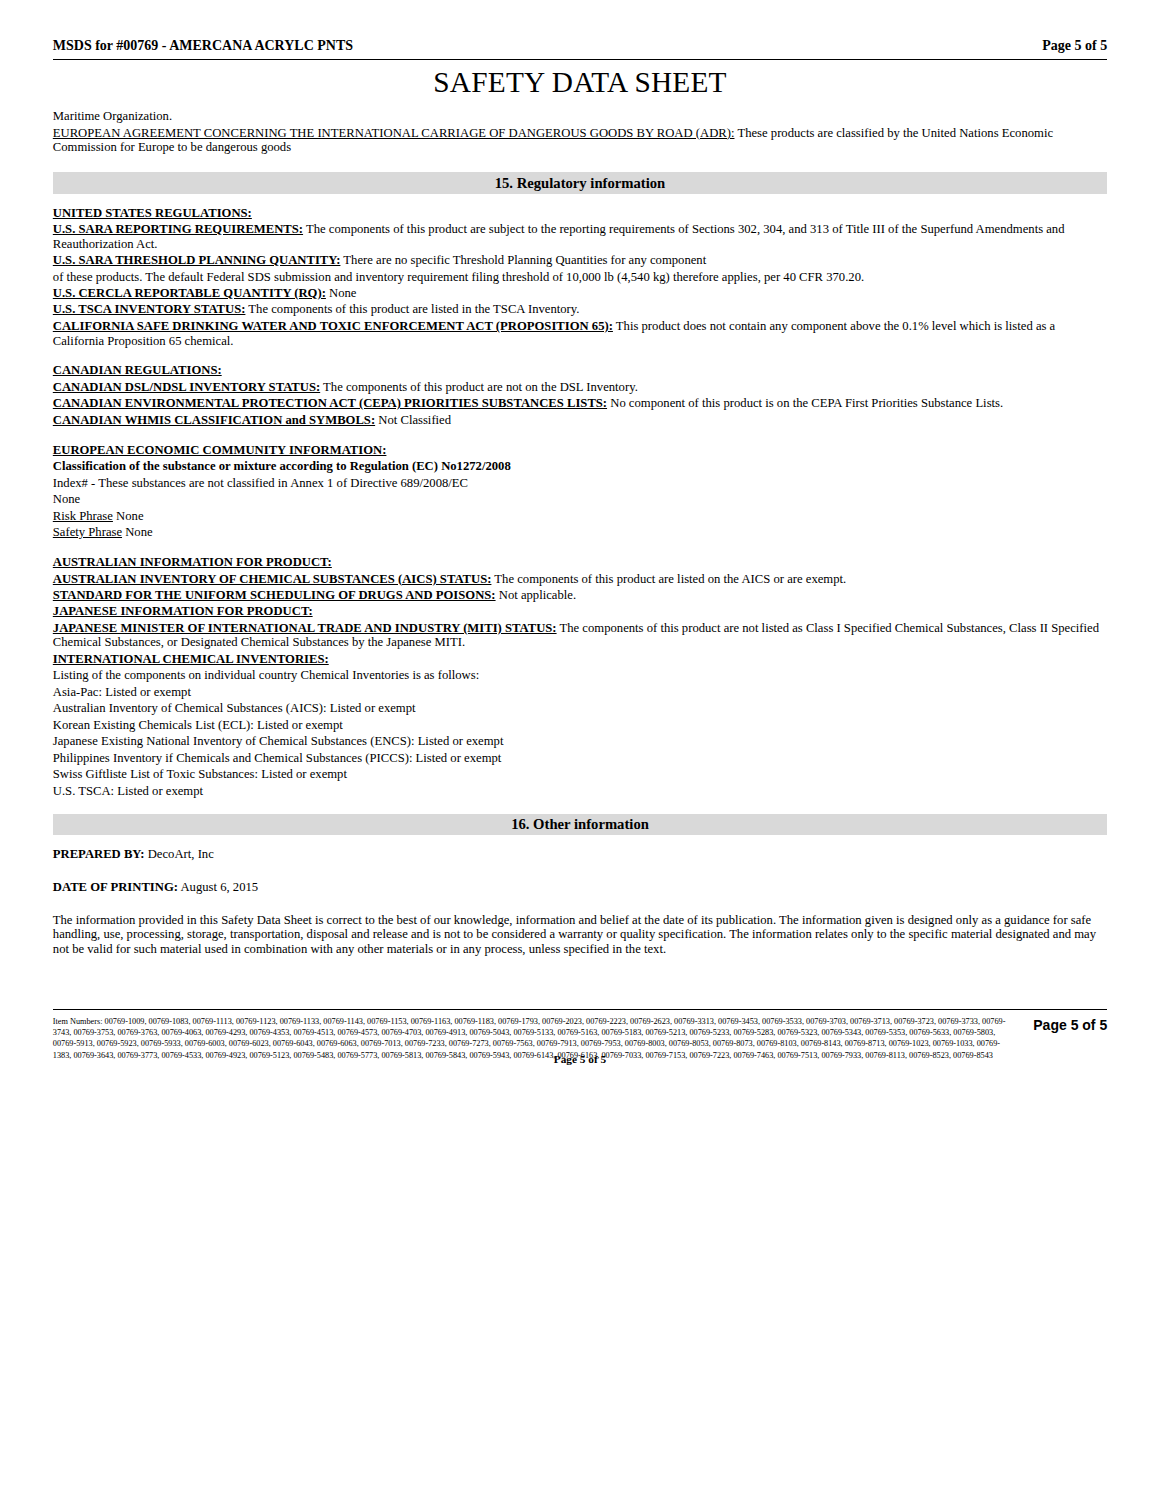MSDS for #00769 - AMERCANA ACRYLC PNTS
Page 5 of 5
SAFETY DATA SHEET
Maritime Organization.
EUROPEAN AGREEMENT CONCERNING THE INTERNATIONAL CARRIAGE OF DANGEROUS GOODS BY ROAD (ADR): These products are classified by the United Nations Economic Commission for Europe to be dangerous goods
15. Regulatory information
UNITED STATES REGULATIONS:
U.S. SARA REPORTING REQUIREMENTS: The components of this product are subject to the reporting requirements of Sections 302, 304, and 313 of Title III of the Superfund Amendments and Reauthorization Act.
U.S. SARA THRESHOLD PLANNING QUANTITY: There are no specific Threshold Planning Quantities for any component
of these products. The default Federal SDS submission and inventory requirement filing threshold of 10,000 lb (4,540 kg) therefore applies, per 40 CFR 370.20.
U.S. CERCLA REPORTABLE QUANTITY (RQ): None
U.S. TSCA INVENTORY STATUS: The components of this product are listed in the TSCA Inventory.
CALIFORNIA SAFE DRINKING WATER AND TOXIC ENFORCEMENT ACT (PROPOSITION 65): This product does not contain any component above the 0.1% level which is listed as a California Proposition 65 chemical.
CANADIAN REGULATIONS:
CANADIAN DSL/NDSL INVENTORY STATUS: The components of this product are not on the DSL Inventory.
CANADIAN ENVIRONMENTAL PROTECTION ACT (CEPA) PRIORITIES SUBSTANCES LISTS: No component of this product is on the CEPA First Priorities Substance Lists.
CANADIAN WHMIS CLASSIFICATION and SYMBOLS: Not Classified
EUROPEAN ECONOMIC COMMUNITY INFORMATION:
Classification of the substance or mixture according to Regulation (EC) No1272/2008
Index# - These substances are not classified in Annex 1 of Directive 689/2008/EC
None
Risk Phrase None
Safety Phrase None
AUSTRALIAN INFORMATION FOR PRODUCT:
AUSTRALIAN INVENTORY OF CHEMICAL SUBSTANCES (AICS) STATUS: The components of this product are listed on the AICS or are exempt.
STANDARD FOR THE UNIFORM SCHEDULING OF DRUGS AND POISONS: Not applicable.
JAPANESE INFORMATION FOR PRODUCT:
JAPANESE MINISTER OF INTERNATIONAL TRADE AND INDUSTRY (MITI) STATUS: The components of this product are not listed as Class I Specified Chemical Substances, Class II Specified Chemical Substances, or Designated Chemical Substances by the Japanese MITI.
INTERNATIONAL CHEMICAL INVENTORIES:
Listing of the components on individual country Chemical Inventories is as follows:
Asia-Pac: Listed or exempt
Australian Inventory of Chemical Substances (AICS): Listed or exempt
Korean Existing Chemicals List (ECL): Listed or exempt
Japanese Existing National Inventory of Chemical Substances (ENCS): Listed or exempt
Philippines Inventory if Chemicals and Chemical Substances (PICCS): Listed or exempt
Swiss Giftliste List of Toxic Substances: Listed or exempt
U.S. TSCA: Listed or exempt
16. Other information
PREPARED BY: DecoArt, Inc
DATE OF PRINTING: August 6, 2015
The information provided in this Safety Data Sheet is correct to the best of our knowledge, information and belief at the date of its publication. The information given is designed only as a guidance for safe handling, use, processing, storage, transportation, disposal and release and is not to be considered a warranty or quality specification. The information relates only to the specific material designated and may not be valid for such material used in combination with any other materials or in any process, unless specified in the text.
Page 5 of 5
Item Numbers: 00769-1009, 00769-1083, 00769-1113, 00769-1123, 00769-1133, 00769-1143, 00769-1153, 00769-1163, 00769-1183, 00769-1793, 00769-2023, 00769-2223, 00769-2623, 00769-3313, 00769-3453, 00769-3533, 00769-3703, 00769-3713, 00769-3723, 00769-3733, 00769-3743, 00769-3753, 00769-3763, 00769-4063, 00769-4293, 00769-4353, 00769-4513, 00769-4573, 00769-4703, 00769-4913, 00769-5043, 00769-5133, 00769-5163, 00769-5183, 00769-5213, 00769-5233, 00769-5283, 00769-5323, 00769-5343, 00769-5353, 00769-5633, 00769-5803, 00769-5913, 00769-5923, 00769-5933, 00769-6003, 00769-6023, 00769-6043, 00769-6063, 00769-7013, 00769-7233, 00769-7273, 00769-7563, 00769-7913, 00769-7953, 00769-8003, 00769-8053, 00769-8073, 00769-8103, 00769-8143, 00769-8713, 00769-1023, 00769-1033, 00769-1383, 00769-3643, 00769-3773, 00769-4533, 00769-4923, 00769-5123, 00769-5483, 00769-5773, 00769-5813, 00769-5843, 00769-5943, 00769-6143, 00769-6163, 00769-7033, 00769-7153, 00769-7223, 00769-7463, 00769-7513, 00769-7933, 00769-8113, 00769-8523, 00769-8543
Page 5 of 5